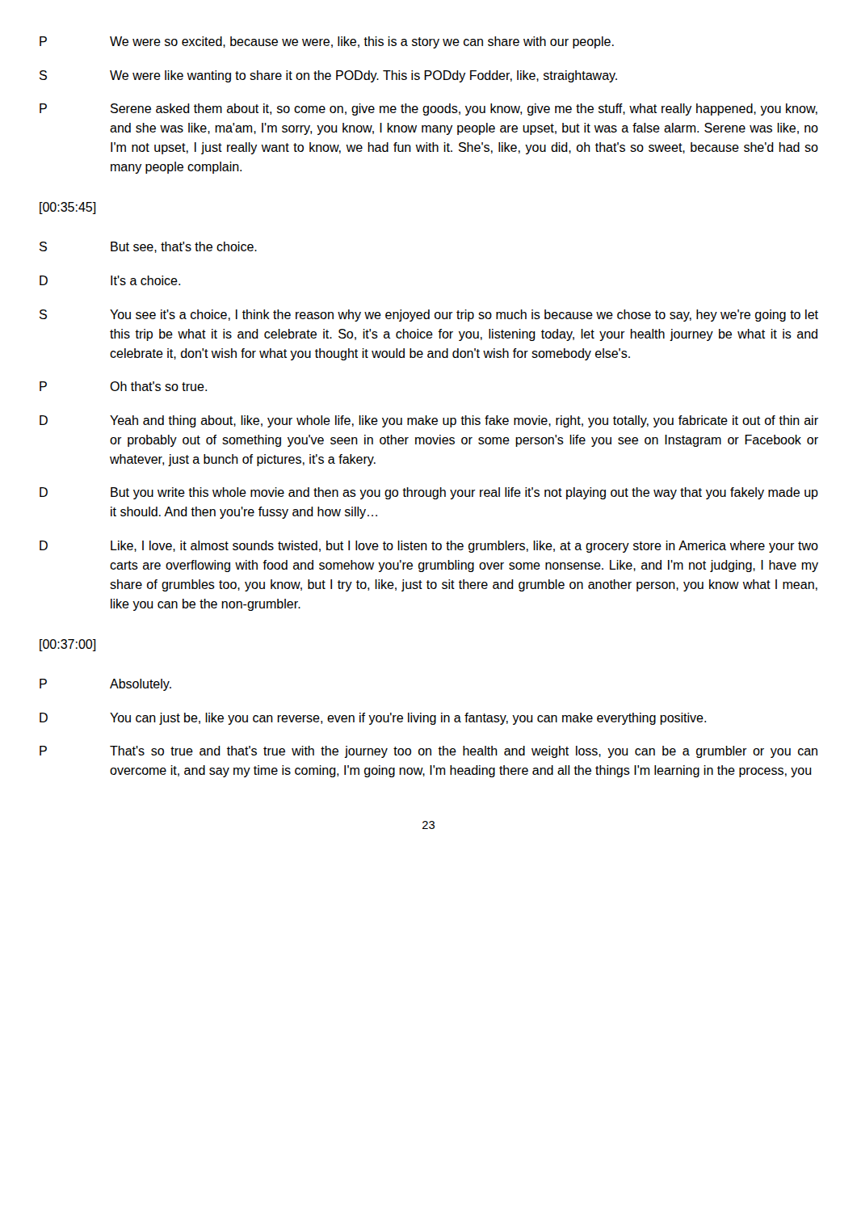P
We were so excited, because we were, like, this is a story we can share with our people.
S
We were like wanting to share it on the PODdy. This is PODdy Fodder, like, straightaway.
P
Serene asked them about it, so come on, give me the goods, you know, give me the stuff, what really happened, you know, and she was like, ma'am, I'm sorry, you know, I know many people are upset, but it was a false alarm. Serene was like, no I'm not upset, I just really want to know, we had fun with it. She's, like, you did, oh that's so sweet, because she'd had so many people complain.
[00:35:45]
S
But see, that's the choice.
D
It's a choice.
S
You see it's a choice, I think the reason why we enjoyed our trip so much is because we chose to say, hey we're going to let this trip be what it is and celebrate it. So, it's a choice for you, listening today, let your health journey be what it is and celebrate it, don't wish for what you thought it would be and don't wish for somebody else's.
P
Oh that's so true.
D
Yeah and thing about, like, your whole life, like you make up this fake movie, right, you totally, you fabricate it out of thin air or probably out of something you've seen in other movies or some person's life you see on Instagram or Facebook or whatever, just a bunch of pictures, it's a fakery.
D
But you write this whole movie and then as you go through your real life it's not playing out the way that you fakely made up it should. And then you're fussy and how silly…
D
Like, I love, it almost sounds twisted, but I love to listen to the grumblers, like, at a grocery store in America where your two carts are overflowing with food and somehow you're grumbling over some nonsense. Like, and I'm not judging, I have my share of grumbles too, you know, but I try to, like, just to sit there and grumble on another person, you know what I mean, like you can be the non-grumbler.
[00:37:00]
P
Absolutely.
D
You can just be, like you can reverse, even if you're living in a fantasy, you can make everything positive.
P
That's so true and that's true with the journey too on the health and weight loss, you can be a grumbler or you can overcome it, and say my time is coming, I'm going now, I'm heading there and all the things I'm learning in the process, you
23